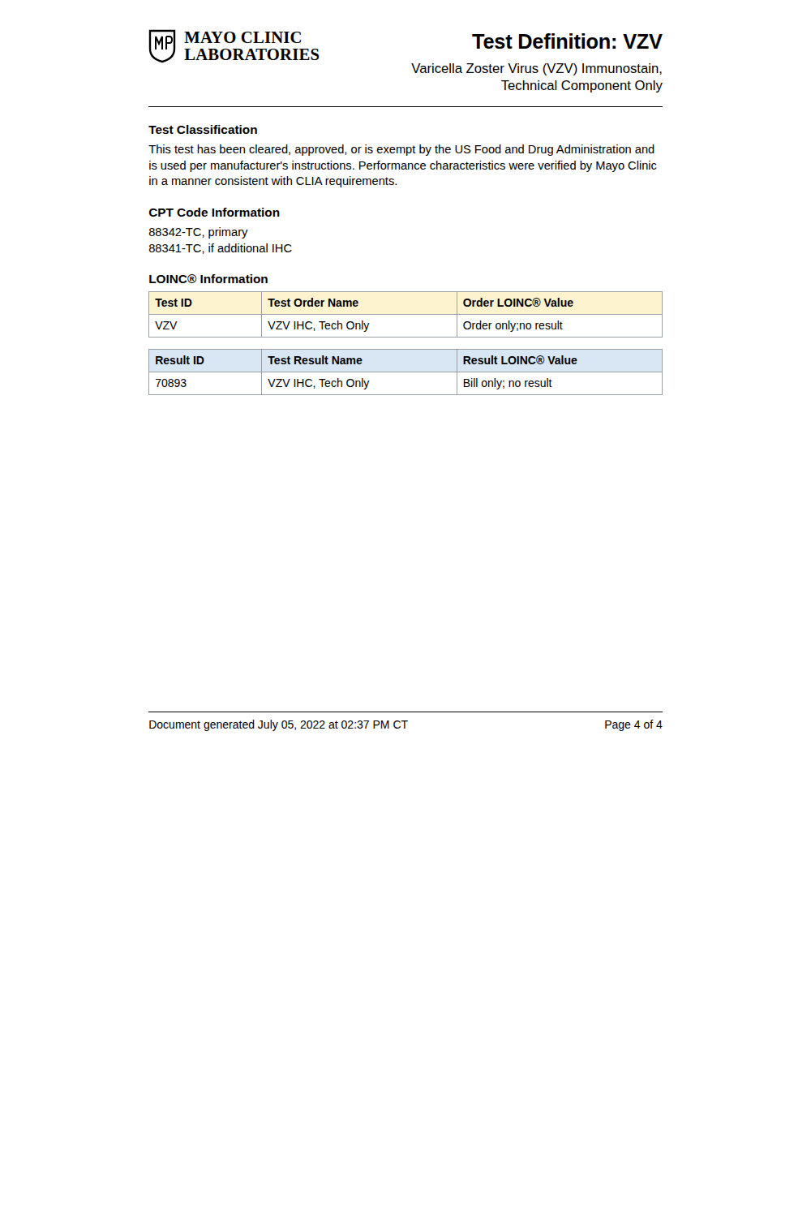Mayo Clinic Laboratories
Test Definition: VZV
Varicella Zoster Virus (VZV) Immunostain, Technical Component Only
Test Classification
This test has been cleared, approved, or is exempt by the US Food and Drug Administration and is used per manufacturer's instructions. Performance characteristics were verified by Mayo Clinic in a manner consistent with CLIA requirements.
CPT Code Information
88342-TC, primary
88341-TC, if additional IHC
LOINC® Information
| Test ID | Test Order Name | Order LOINC® Value |
| --- | --- | --- |
| VZV | VZV IHC, Tech Only | Order only;no result |
| Result ID | Test Result Name | Result LOINC® Value |
| --- | --- | --- |
| 70893 | VZV IHC, Tech Only | Bill only; no result |
Document generated July 05, 2022 at 02:37 PM CT
Page 4 of 4